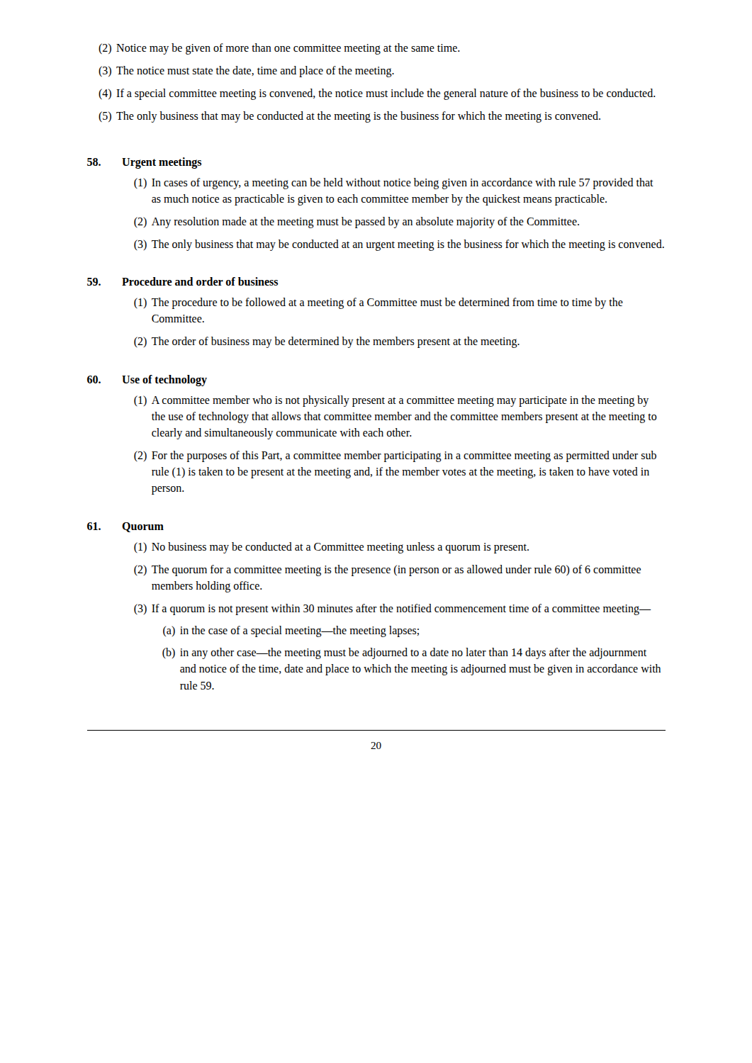(2) Notice may be given of more than one committee meeting at the same time.
(3) The notice must state the date, time and place of the meeting.
(4) If a special committee meeting is convened, the notice must include the general nature of the business to be conducted.
(5) The only business that may be conducted at the meeting is the business for which the meeting is convened.
58. Urgent meetings
(1) In cases of urgency, a meeting can be held without notice being given in accordance with rule 57 provided that as much notice as practicable is given to each committee member by the quickest means practicable.
(2) Any resolution made at the meeting must be passed by an absolute majority of the Committee.
(3) The only business that may be conducted at an urgent meeting is the business for which the meeting is convened.
59. Procedure and order of business
(1) The procedure to be followed at a meeting of a Committee must be determined from time to time by the Committee.
(2) The order of business may be determined by the members present at the meeting.
60. Use of technology
(1) A committee member who is not physically present at a committee meeting may participate in the meeting by the use of technology that allows that committee member and the committee members present at the meeting to clearly and simultaneously communicate with each other.
(2) For the purposes of this Part, a committee member participating in a committee meeting as permitted under sub rule (1) is taken to be present at the meeting and, if the member votes at the meeting, is taken to have voted in person.
61. Quorum
(1) No business may be conducted at a Committee meeting unless a quorum is present.
(2) The quorum for a committee meeting is the presence (in person or as allowed under rule 60) of 6 committee members holding office.
(3) If a quorum is not present within 30 minutes after the notified commencement time of a committee meeting—
(a) in the case of a special meeting—the meeting lapses;
(b) in any other case—the meeting must be adjourned to a date no later than 14 days after the adjournment and notice of the time, date and place to which the meeting is adjourned must be given in accordance with rule 59.
20